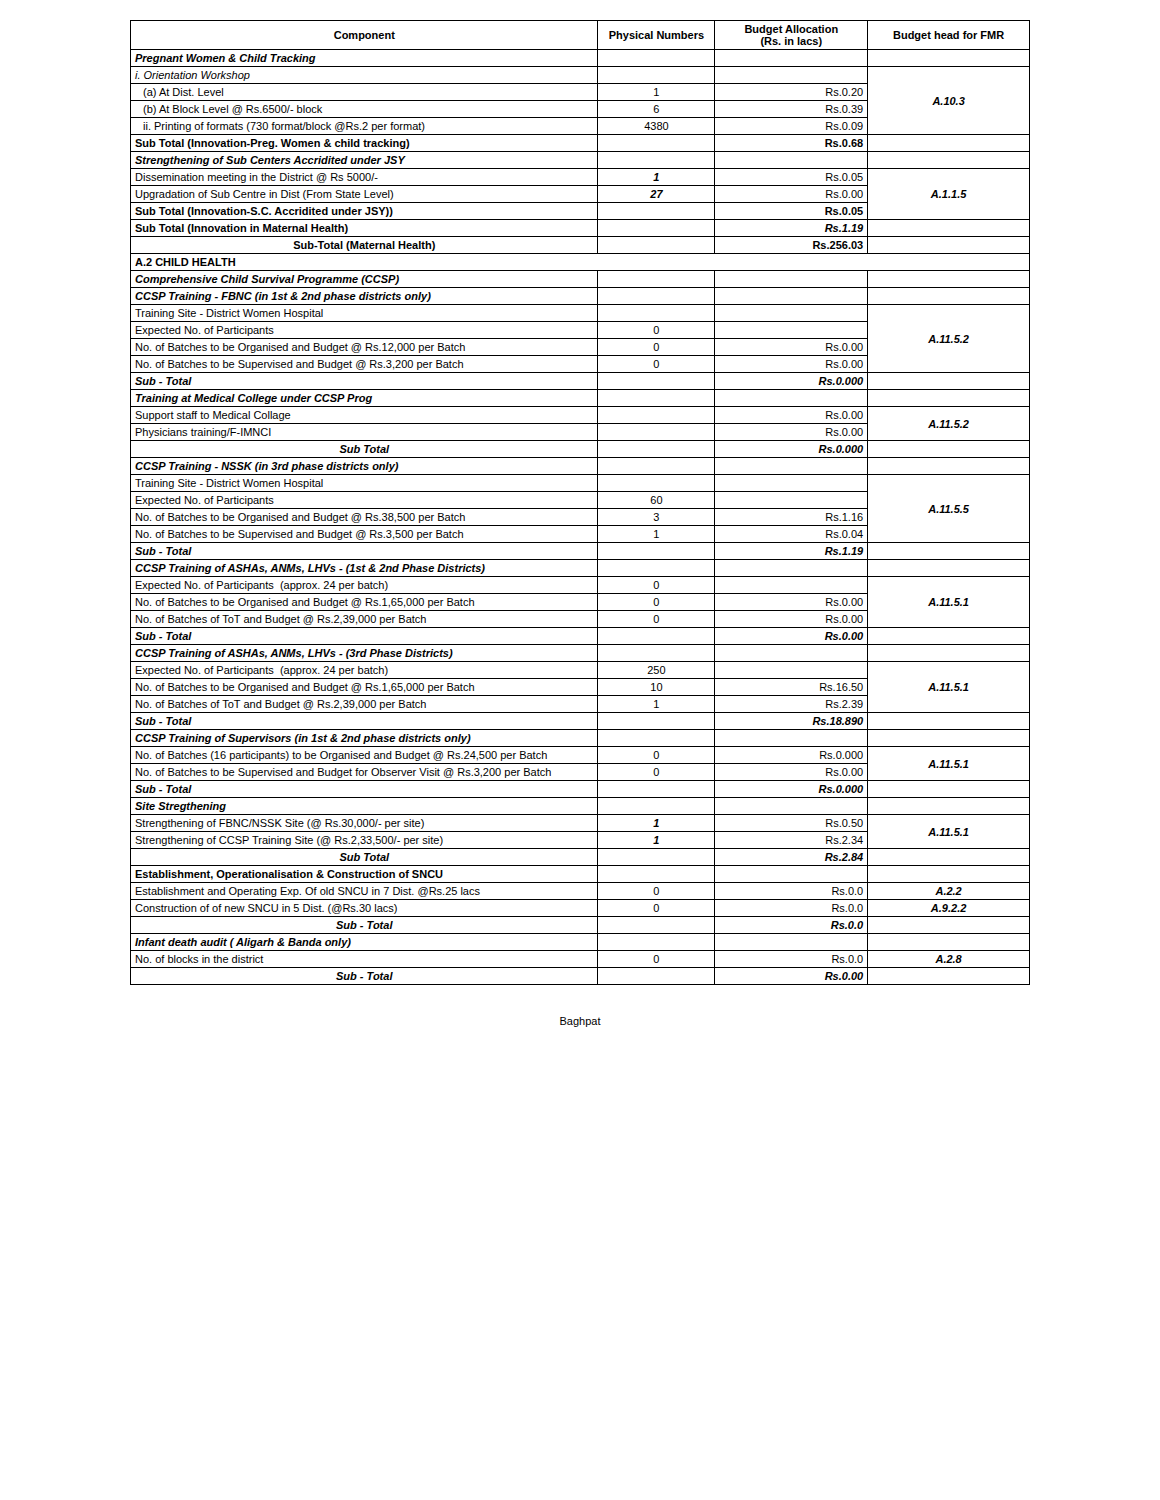| Component | Physical Numbers | Budget Allocation (Rs. in lacs) | Budget head for FMR |
| --- | --- | --- | --- |
| Pregnant Women & Child Tracking | | | |
| i. Orientation Workshop | | | A.10.3 |
| (a) At Dist. Level | 1 | Rs.0.20 |
| (b) At Block Level @ Rs.6500/- block | 6 | Rs.0.39 |
| ii. Printing of formats (730 format/block @Rs.2 per format) | 4380 | Rs.0.09 |
| Sub Total (Innovation-Preg. Women & child tracking) | | Rs.0.68 | |
| Strengthening of Sub Centers Accridited under JSY | | | |
| Dissemination meeting in the District @ Rs 5000/- | 1 | Rs.0.05 | A.1.1.5 |
| Upgradation of Sub Centre in Dist (From State Level) | 27 | Rs.0.00 |
| Sub Total (Innovation-S.C. Accridited under JSY)) | | Rs.0.05 |
| Sub Total (Innovation in Maternal Health) | | Rs.1.19 | |
| Sub-Total (Maternal Health) | | Rs.256.03 | |
| A.2 CHILD HEALTH |
| Comprehensive Child Survival Programme (CCSP) | | | |
| CCSP Training - FBNC (in 1st & 2nd phase districts only) | | | |
| Training Site - District Women Hospital | | | A.11.5.2 |
| Expected No. of Participants | 0 | |
| No. of Batches to be Organised and Budget @ Rs.12,000 per Batch | 0 | Rs.0.00 |
| No. of Batches to be Supervised and Budget @ Rs.3,200 per Batch | 0 | Rs.0.00 |
| Sub - Total | | Rs.0.000 | |
| Training at Medical College under CCSP Prog | | | |
| Support staff to Medical Collage | | Rs.0.00 | A.11.5.2 |
| Physicians training/F-IMNCI | | Rs.0.00 |
| Sub Total | | Rs.0.000 | |
| CCSP Training - NSSK (in 3rd phase districts only) | | | |
| Training Site - District Women Hospital | | | A.11.5.5 |
| Expected No. of Participants | 60 | |
| No. of Batches to be Organised and Budget @ Rs.38,500 per Batch | 3 | Rs.1.16 |
| No. of Batches to be Supervised and Budget @ Rs.3,500 per Batch | 1 | Rs.0.04 |
| Sub - Total | | Rs.1.19 | |
| CCSP Training of ASHAs, ANMs, LHVs - (1st & 2nd Phase Districts) | | | |
| Expected No. of Participants (approx. 24 per batch) | 0 | | A.11.5.1 |
| No. of Batches to be Organised and Budget @ Rs.1,65,000 per Batch | 0 | Rs.0.00 |
| No. of Batches of ToT and Budget @ Rs.2,39,000 per Batch | 0 | Rs.0.00 |
| Sub - Total | | Rs.0.00 | |
| CCSP Training of ASHAs, ANMs, LHVs - (3rd Phase Districts) | | | |
| Expected No. of Participants (approx. 24 per batch) | 250 | | A.11.5.1 |
| No. of Batches to be Organised and Budget @ Rs.1,65,000 per Batch | 10 | Rs.16.50 |
| No. of Batches of ToT and Budget @ Rs.2,39,000 per Batch | 1 | Rs.2.39 |
| Sub - Total | | Rs.18.890 | |
| CCSP Training of Supervisors (in 1st & 2nd phase districts only) | | | |
| No. of Batches (16 participants) to be Organised and Budget @ Rs.24,500 per Batch | 0 | Rs.0.000 | A.11.5.1 |
| No. of Batches to be Supervised and Budget for Observer Visit @ Rs.3,200 per Batch | 0 | Rs.0.00 |
| Sub - Total | | Rs.0.000 | |
| Site Stregthening | | | |
| Strengthening of FBNC/NSSK Site (@ Rs.30,000/- per site) | 1 | Rs.0.50 | A.11.5.1 |
| Strengthening of CCSP Training Site (@ Rs.2,33,500/- per site) | 1 | Rs.2.34 |
| Sub Total | | Rs.2.84 | |
| Establishment, Operationalisation & Construction of SNCU | | | |
| Establishment and Operating Exp. Of old SNCU in 7 Dist. @Rs.25 lacs | 0 | Rs.0.0 | A.2.2 |
| Construction of of new SNCU in 5 Dist. (@Rs.30 lacs) | 0 | Rs.0.0 | A.9.2.2 |
| Sub - Total | | Rs.0.0 | |
| Infant death audit ( Aligarh & Banda only) | | | |
| No. of blocks in the district | 0 | Rs.0.0 | A.2.8 |
| Sub - Total | | Rs.0.00 | |
Baghpat